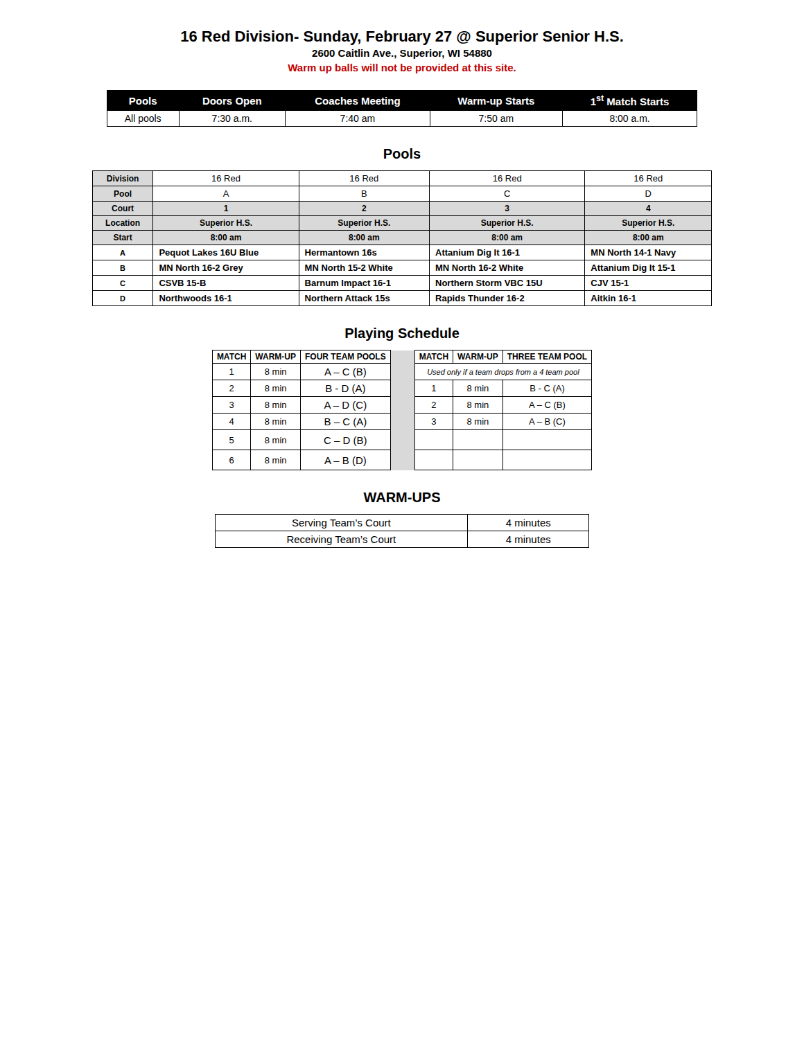16 Red Division- Sunday, February 27 @ Superior Senior H.S.
2600 Caitlin Ave., Superior, WI 54880
Warm up balls will not be provided at this site.
| Pools | Doors Open | Coaches Meeting | Warm-up Starts | 1 st Match Starts |
| --- | --- | --- | --- | --- |
| All pools | 7:30 a.m. | 7:40 am | 7:50 am | 8:00 a.m. |
Pools
| Division | 16 Red | 16 Red | 16 Red | 16 Red |
| Pool | A | B | C | D |
| Court | 1 | 2 | 3 | 4 |
| Location | Superior H.S. | Superior H.S. | Superior H.S. | Superior H.S. |
| Start | 8:00 am | 8:00 am | 8:00 am | 8:00 am |
| A | Pequot Lakes 16U Blue | Hermantown 16s | Attanium Dig It 16-1 | MN North 14-1 Navy |
| B | MN North 16-2 Grey | MN North 15-2 White | MN North 16-2 White | Attanium Dig It 15-1 |
| C | CSVB 15-B | Barnum Impact 16-1 | Northern Storm VBC 15U | CJV 15-1 |
| D | Northwoods 16-1 | Northern Attack 15s | Rapids Thunder 16-2 | Aitkin 16-1 |
Playing Schedule
| MATCH | WARM-UP | FOUR TEAM POOLS | | MATCH | WARM-UP | THREE TEAM POOL |
| 1 | 8 min | A – C (B) | | Used only if a team drops from a 4 team pool |
| 2 | 8 min | B - D (A) | | 1 | 8 min | B - C (A) |
| 3 | 8 min | A – D (C) | | 2 | 8 min | A – C (B) |
| 4 | 8 min | B – C (A) | | 3 | 8 min | A – B (C) |
| 5 | 8 min | C – D (B) | | | | |
| 6 | 8 min | A – B (D) | | | | |
WARM-UPS
| Serving Team’s Court | 4 minutes |
| Receiving Team’s Court | 4 minutes |